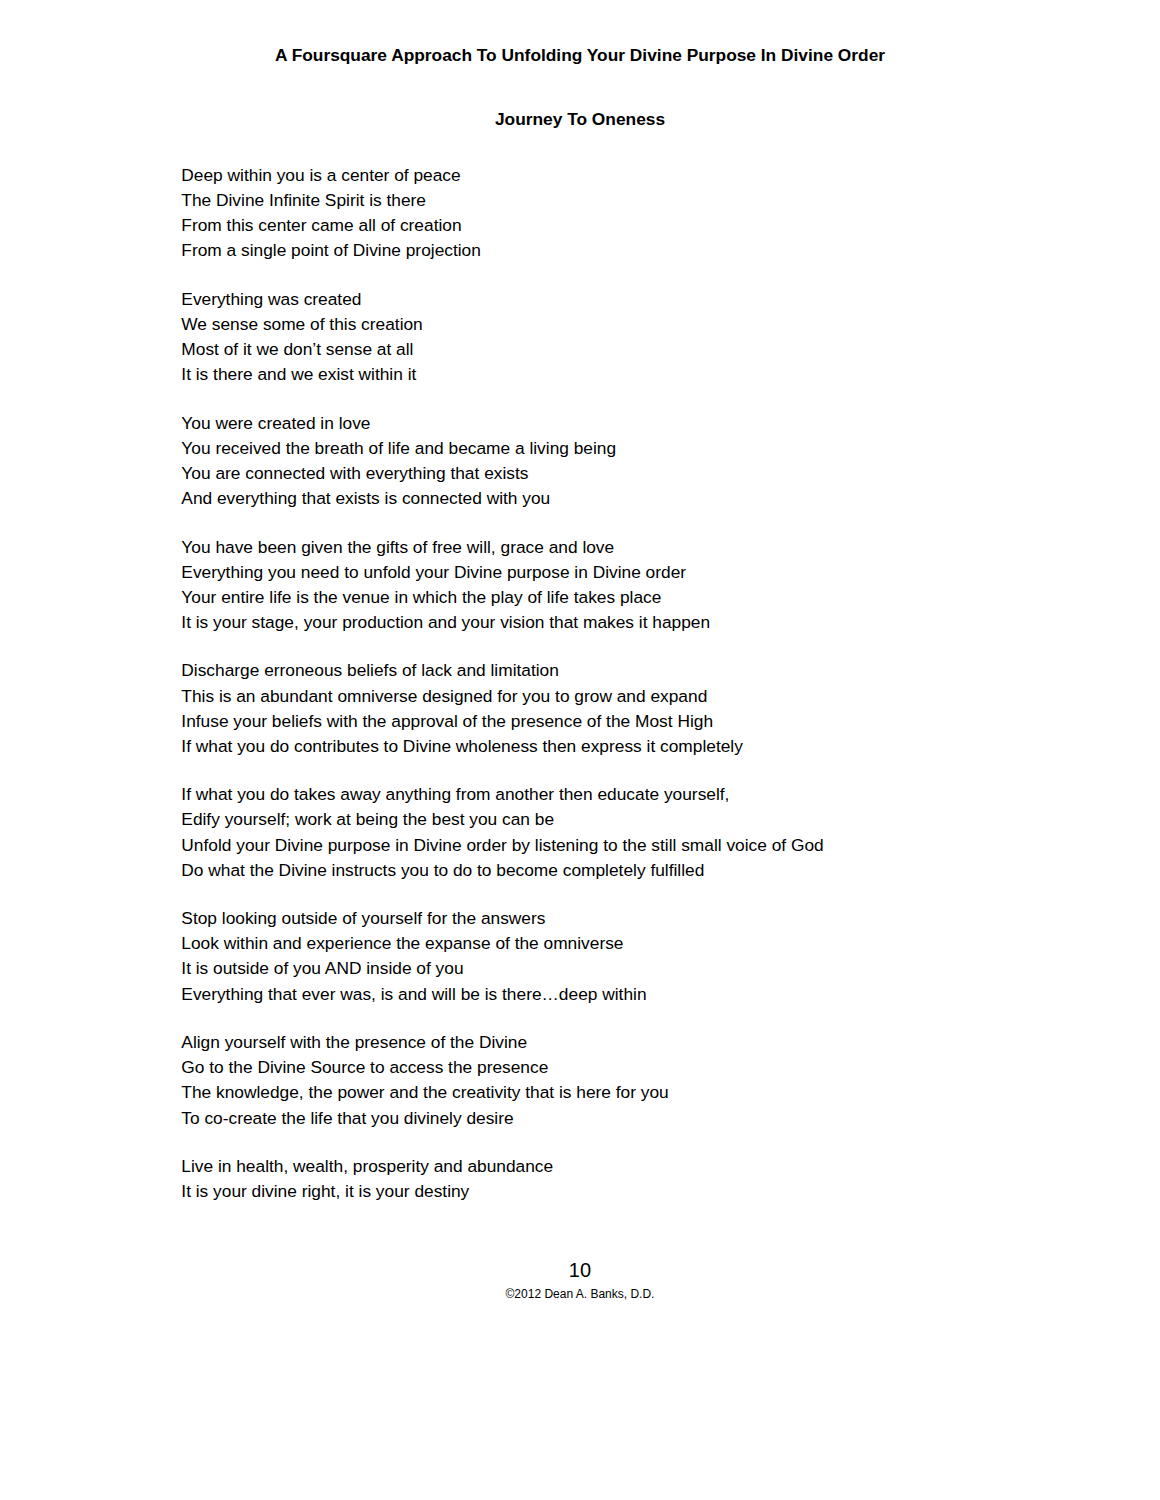A Foursquare Approach To Unfolding Your Divine Purpose In Divine Order
Journey To Oneness
Deep within you is a center of peace
The Divine Infinite Spirit is there
From this center came all of creation
From a single point of Divine projection
Everything was created
We sense some of this creation
Most of it we don’t sense at all
It is there and we exist within it
You were created in love
You received the breath of life and became a living being
You are connected with everything that exists
And everything that exists is connected with you
You have been given the gifts of free will, grace and love
Everything you need to unfold your Divine purpose in Divine order
Your entire life is the venue in which the play of life takes place
It is your stage, your production and your vision that makes it happen
Discharge erroneous beliefs of lack and limitation
This is an abundant omniverse designed for you to grow and expand
Infuse your beliefs with the approval of the presence of the Most High
If what you do contributes to Divine wholeness then express it completely
If what you do takes away anything from another then educate yourself,
Edify yourself; work at being the best you can be
Unfold your Divine purpose in Divine order by listening to the still small voice of God
Do what the Divine instructs you to do to become completely fulfilled
Stop looking outside of yourself for the answers
Look within and experience the expanse of the omniverse
It is outside of you AND inside of you
Everything that ever was, is and will be is there…deep within
Align yourself with the presence of the Divine
Go to the Divine Source to access the presence
The knowledge, the power and the creativity that is here for you
To co-create the life that you divinely desire
Live in health, wealth, prosperity and abundance
It is your divine right, it is your destiny
10
©2012 Dean A. Banks, D.D.